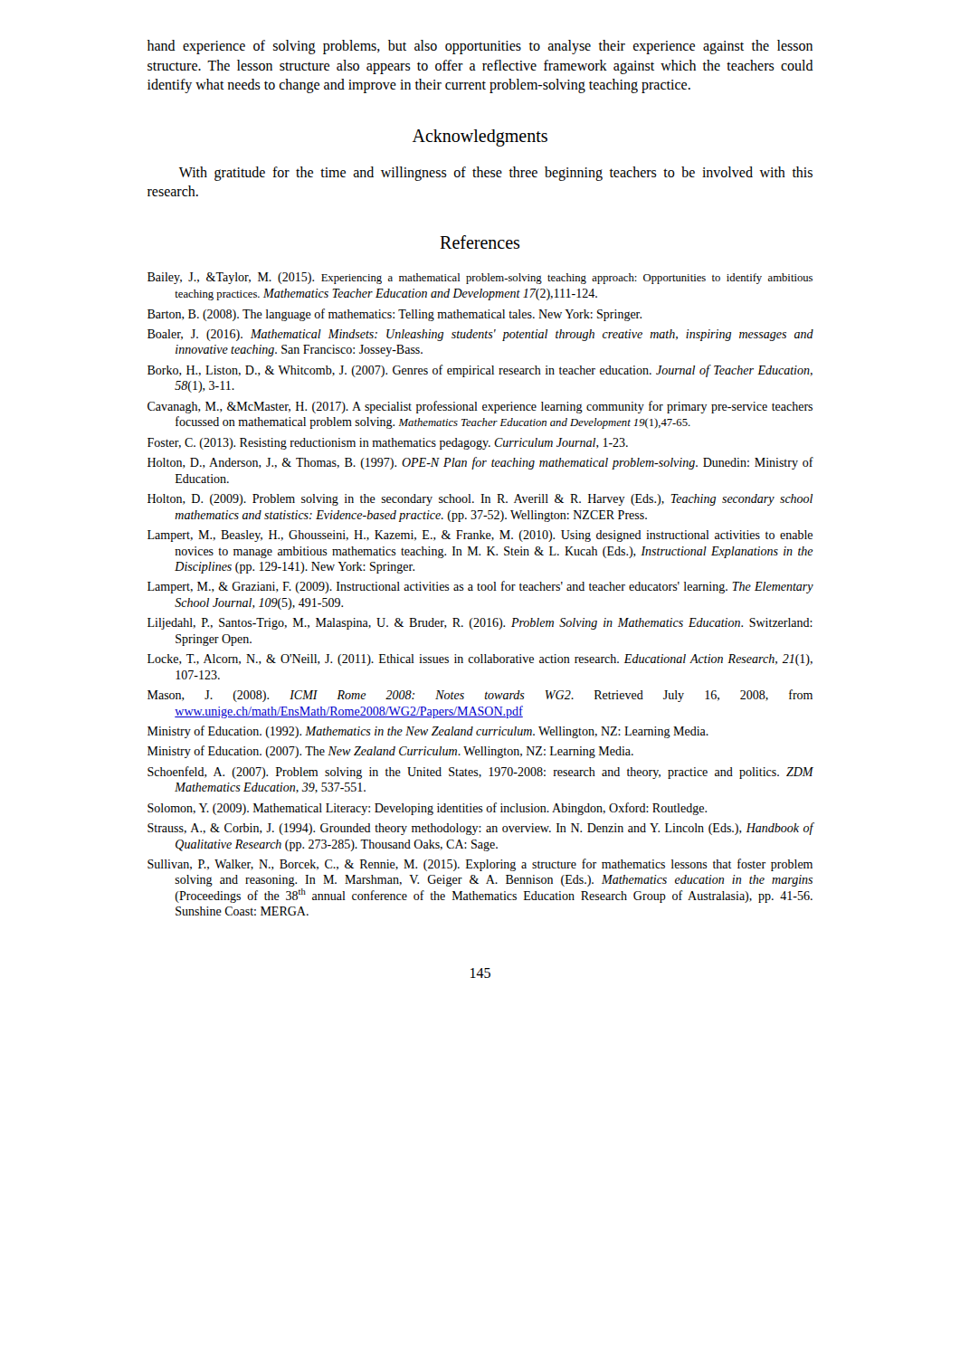hand experience of solving problems, but also opportunities to analyse their experience against the lesson structure. The lesson structure also appears to offer a reflective framework against which the teachers could identify what needs to change and improve in their current problem-solving teaching practice.
Acknowledgments
With gratitude for the time and willingness of these three beginning teachers to be involved with this research.
References
Bailey, J., &Taylor, M. (2015). Experiencing a mathematical problem-solving teaching approach: Opportunities to identify ambitious teaching practices. Mathematics Teacher Education and Development 17(2),111-124.
Barton, B. (2008). The language of mathematics: Telling mathematical tales. New York: Springer.
Boaler, J. (2016). Mathematical Mindsets: Unleashing students' potential through creative math, inspiring messages and innovative teaching. San Francisco: Jossey-Bass.
Borko, H., Liston, D., & Whitcomb, J. (2007). Genres of empirical research in teacher education. Journal of Teacher Education, 58(1), 3-11.
Cavanagh, M., &McMaster, H. (2017). A specialist professional experience learning community for primary pre-service teachers focussed on mathematical problem solving. Mathematics Teacher Education and Development 19(1),47-65.
Foster, C. (2013). Resisting reductionism in mathematics pedagogy. Curriculum Journal, 1-23.
Holton, D., Anderson, J., & Thomas, B. (1997). OPE-N Plan for teaching mathematical problem-solving. Dunedin: Ministry of Education.
Holton, D. (2009). Problem solving in the secondary school. In R. Averill & R. Harvey (Eds.), Teaching secondary school mathematics and statistics: Evidence-based practice. (pp. 37-52). Wellington: NZCER Press.
Lampert, M., Beasley, H., Ghousseini, H., Kazemi, E., & Franke, M. (2010). Using designed instructional activities to enable novices to manage ambitious mathematics teaching. In M. K. Stein & L. Kucah (Eds.), Instructional Explanations in the Disciplines (pp. 129-141). New York: Springer.
Lampert, M., & Graziani, F. (2009). Instructional activities as a tool for teachers' and teacher educators' learning. The Elementary School Journal, 109(5), 491-509.
Liljedahl, P., Santos-Trigo, M., Malaspina, U. & Bruder, R. (2016). Problem Solving in Mathematics Education. Switzerland: Springer Open.
Locke, T., Alcorn, N., & O'Neill, J. (2011). Ethical issues in collaborative action research. Educational Action Research, 21(1), 107-123.
Mason, J. (2008). ICMI Rome 2008: Notes towards WG2. Retrieved July 16, 2008, from www.unige.ch/math/EnsMath/Rome2008/WG2/Papers/MASON.pdf
Ministry of Education. (1992). Mathematics in the New Zealand curriculum. Wellington, NZ: Learning Media.
Ministry of Education. (2007). The New Zealand Curriculum. Wellington, NZ: Learning Media.
Schoenfeld, A. (2007). Problem solving in the United States, 1970-2008: research and theory, practice and politics. ZDM Mathematics Education, 39, 537-551.
Solomon, Y. (2009). Mathematical Literacy: Developing identities of inclusion. Abingdon, Oxford: Routledge.
Strauss, A., & Corbin, J. (1994). Grounded theory methodology: an overview. In N. Denzin and Y. Lincoln (Eds.), Handbook of Qualitative Research (pp. 273-285). Thousand Oaks, CA: Sage.
Sullivan, P., Walker, N., Borcek, C., & Rennie, M. (2015). Exploring a structure for mathematics lessons that foster problem solving and reasoning. In M. Marshman, V. Geiger & A. Bennison (Eds.). Mathematics education in the margins (Proceedings of the 38th annual conference of the Mathematics Education Research Group of Australasia), pp. 41-56. Sunshine Coast: MERGA.
145